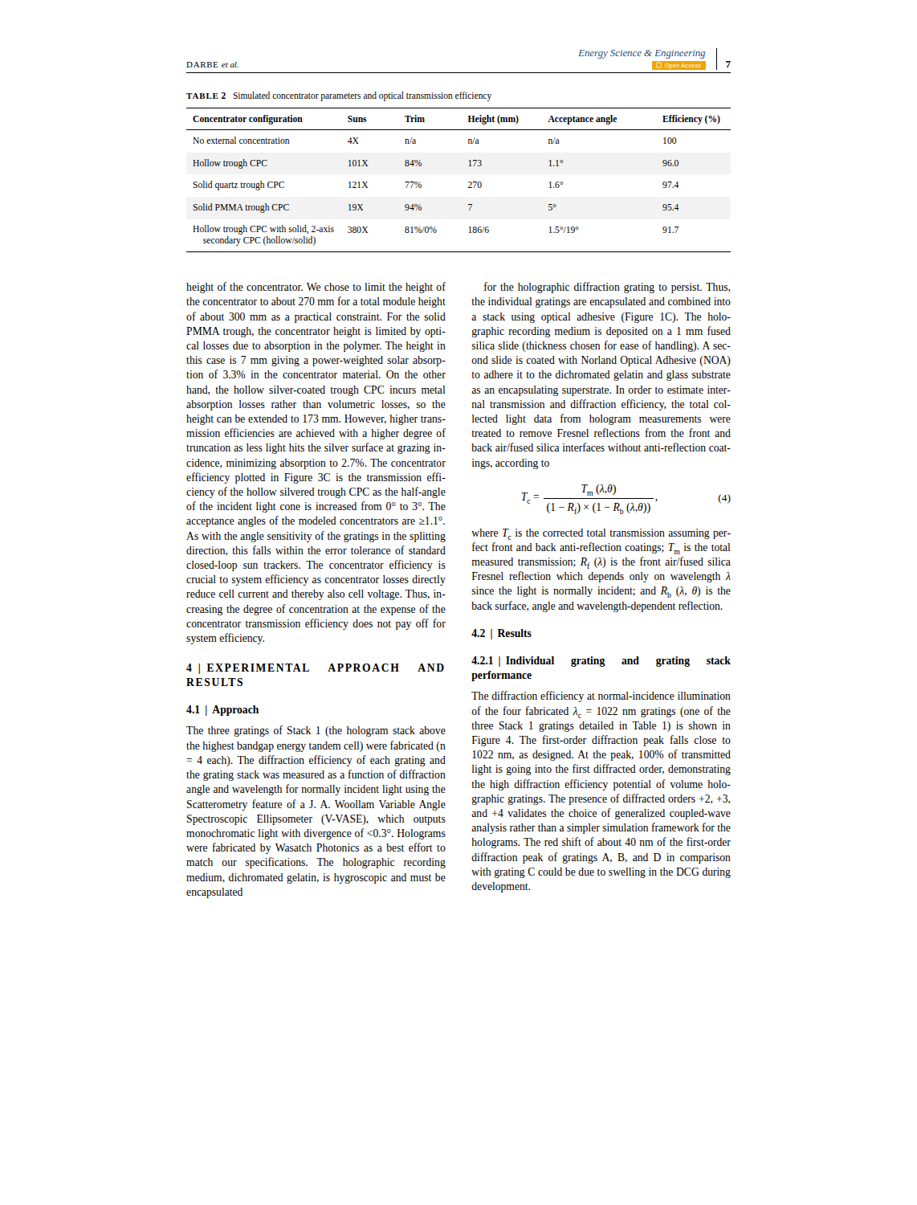Darbe et al.
Energy Science & Engineering
Open Access
7
TABLE 2 Simulated concentrator parameters and optical transmission efficiency
| Concentrator configuration | Suns | Trim | Height (mm) | Acceptance angle | Efficiency (%) |
| --- | --- | --- | --- | --- | --- |
| No external concentration | 4X | n/a | n/a | n/a | 100 |
| Hollow trough CPC | 101X | 84% | 173 | 1.1° | 96.0 |
| Solid quartz trough CPC | 121X | 77% | 270 | 1.6° | 97.4 |
| Solid PMMA trough CPC | 19X | 94% | 7 | 5° | 95.4 |
| Hollow trough CPC with solid, 2-axis secondary CPC (hollow/solid) | 380X | 81%/0% | 186/6 | 1.5°/19° | 91.7 |
height of the concentrator. We chose to limit the height of the concentrator to about 270 mm for a total module height of about 300 mm as a practical constraint. For the solid PMMA trough, the concentrator height is limited by optical losses due to absorption in the polymer. The height in this case is 7 mm giving a power-weighted solar absorption of 3.3% in the concentrator material. On the other hand, the hollow silver-coated trough CPC incurs metal absorption losses rather than volumetric losses, so the height can be extended to 173 mm. However, higher transmission efficiencies are achieved with a higher degree of truncation as less light hits the silver surface at grazing incidence, minimizing absorption to 2.7%. The concentrator efficiency plotted in Figure 3C is the transmission efficiency of the hollow silvered trough CPC as the half-angle of the incident light cone is increased from 0° to 3°. The acceptance angles of the modeled concentrators are ≥1.1°. As with the angle sensitivity of the gratings in the splitting direction, this falls within the error tolerance of standard closed-loop sun trackers. The concentrator efficiency is crucial to system efficiency as concentrator losses directly reduce cell current and thereby also cell voltage. Thus, increasing the degree of concentration at the expense of the concentrator transmission efficiency does not pay off for system efficiency.
4|EXPERIMENTAL APPROACH AND RESULTS
4.1|Approach
The three gratings of Stack 1 (the hologram stack above the highest bandgap energy tandem cell) were fabricated (n = 4 each). The diffraction efficiency of each grating and the grating stack was measured as a function of diffraction angle and wavelength for normally incident light using the Scatterometry feature of a J. A. Woollam Variable Angle Spectroscopic Ellipsometer (V-VASE), which outputs monochromatic light with divergence of <0.3°. Holograms were fabricated by Wasatch Photonics as a best effort to match our specifications. The holographic recording medium, dichromated gelatin, is hygroscopic and must be encapsulated
for the holographic diffraction grating to persist. Thus, the individual gratings are encapsulated and combined into a stack using optical adhesive (Figure 1C). The holographic recording medium is deposited on a 1 mm fused silica slide (thickness chosen for ease of handling). A second slide is coated with Norland Optical Adhesive (NOA) to adhere it to the dichromated gelatin and glass substrate as an encapsulating superstrate. In order to estimate internal transmission and diffraction efficiency, the total collected light data from hologram measurements were treated to remove Fresnel reflections from the front and back air/fused silica interfaces without anti-reflection coatings, according to
Tc = Tm (λ,θ) (1 − Rf) × (1 − Rb (λ,θ)) ,
(4)
where Tc is the corrected total transmission assuming perfect front and back anti-reflection coatings; Tm is the total measured transmission; Rf (λ) is the front air/fused silica Fresnel reflection which depends only on wavelength λ since the light is normally incident; and Rb (λ, θ) is the back surface, angle and wavelength-dependent reflection.
4.2|Results
4.2.1|Individual grating and grating stack performance
The diffraction efficiency at normal-incidence illumination of the four fabricated λc = 1022 nm gratings (one of the three Stack 1 gratings detailed in Table 1) is shown in Figure 4. The first-order diffraction peak falls close to 1022 nm, as designed. At the peak, 100% of transmitted light is going into the first diffracted order, demonstrating the high diffraction efficiency potential of volume holographic gratings. The presence of diffracted orders +2, +3, and +4 validates the choice of generalized coupled-wave analysis rather than a simpler simulation framework for the holograms. The red shift of about 40 nm of the first-order diffraction peak of gratings A, B, and D in comparison with grating C could be due to swelling in the DCG during development.